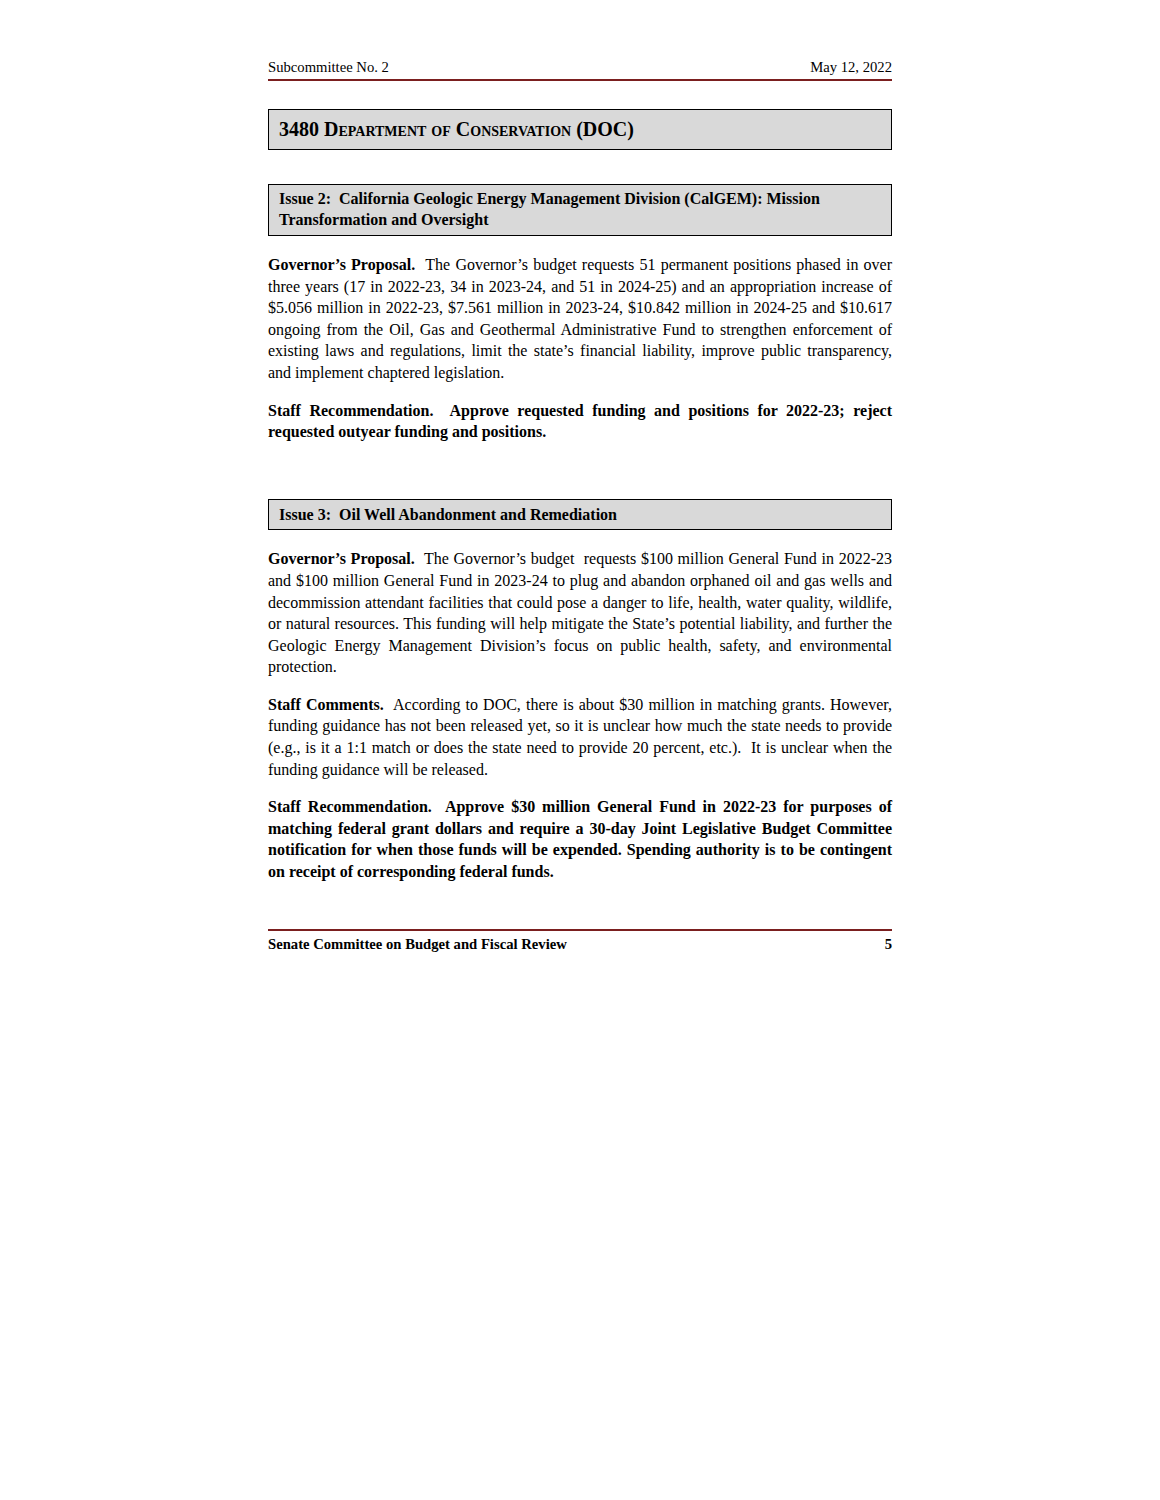Subcommittee No. 2 May 12, 2022
3480 Department of Conservation (DOC)
Issue 2: California Geologic Energy Management Division (CalGEM): Mission Transformation and Oversight
Governor’s Proposal. The Governor’s budget requests 51 permanent positions phased in over three years (17 in 2022-23, 34 in 2023-24, and 51 in 2024-25) and an appropriation increase of $5.056 million in 2022-23, $7.561 million in 2023-24, $10.842 million in 2024-25 and $10.617 ongoing from the Oil, Gas and Geothermal Administrative Fund to strengthen enforcement of existing laws and regulations, limit the state’s financial liability, improve public transparency, and implement chaptered legislation.
Staff Recommendation. Approve requested funding and positions for 2022-23; reject requested outyear funding and positions.
Issue 3: Oil Well Abandonment and Remediation
Governor’s Proposal. The Governor’s budget requests $100 million General Fund in 2022-23 and $100 million General Fund in 2023-24 to plug and abandon orphaned oil and gas wells and decommission attendant facilities that could pose a danger to life, health, water quality, wildlife, or natural resources. This funding will help mitigate the State’s potential liability, and further the Geologic Energy Management Division’s focus on public health, safety, and environmental protection.
Staff Comments. According to DOC, there is about $30 million in matching grants. However, funding guidance has not been released yet, so it is unclear how much the state needs to provide (e.g., is it a 1:1 match or does the state need to provide 20 percent, etc.). It is unclear when the funding guidance will be released.
Staff Recommendation. Approve $30 million General Fund in 2022-23 for purposes of matching federal grant dollars and require a 30-day Joint Legislative Budget Committee notification for when those funds will be expended. Spending authority is to be contingent on receipt of corresponding federal funds.
Senate Committee on Budget and Fiscal Review 5